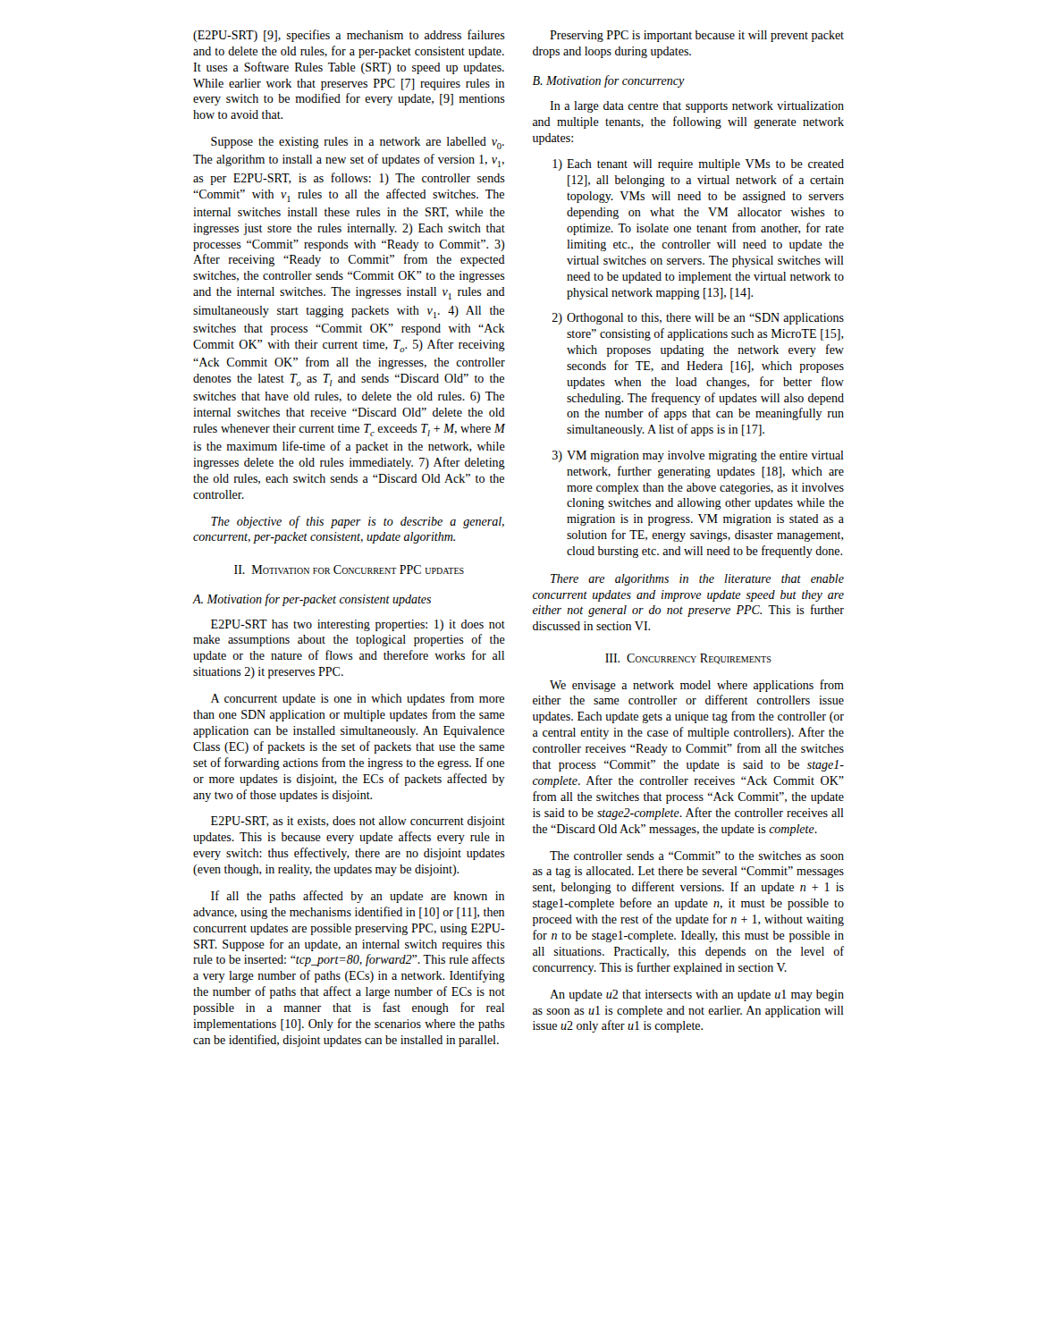(E2PU-SRT) [9], specifies a mechanism to address failures and to delete the old rules, for a per-packet consistent update. It uses a Software Rules Table (SRT) to speed up updates. While earlier work that preserves PPC [7] requires rules in every switch to be modified for every update, [9] mentions how to avoid that.
Suppose the existing rules in a network are labelled v0. The algorithm to install a new set of updates of version 1, v1, as per E2PU-SRT, is as follows: 1) The controller sends “Commit” with v1 rules to all the affected switches. The internal switches install these rules in the SRT, while the ingresses just store the rules internally. 2) Each switch that processes “Commit” responds with “Ready to Commit”. 3) After receiving “Ready to Commit” from the expected switches, the controller sends “Commit OK” to the ingresses and the internal switches. The ingresses install v1 rules and simultaneously start tagging packets with v1. 4) All the switches that process “Commit OK” respond with “Ack Commit OK” with their current time, To. 5) After receiving “Ack Commit OK” from all the ingresses, the controller denotes the latest To as Tl and sends “Discard Old” to the switches that have old rules, to delete the old rules. 6) The internal switches that receive “Discard Old” delete the old rules whenever their current time Tc exceeds Tl + M, where M is the maximum life-time of a packet in the network, while ingresses delete the old rules immediately. 7) After deleting the old rules, each switch sends a “Discard Old Ack” to the controller.
The objective of this paper is to describe a general, concurrent, per-packet consistent, update algorithm.
II. Motivation for Concurrent PPC updates
A. Motivation for per-packet consistent updates
E2PU-SRT has two interesting properties: 1) it does not make assumptions about the toplogical properties of the update or the nature of flows and therefore works for all situations 2) it preserves PPC.
A concurrent update is one in which updates from more than one SDN application or multiple updates from the same application can be installed simultaneously. An Equivalence Class (EC) of packets is the set of packets that use the same set of forwarding actions from the ingress to the egress. If one or more updates is disjoint, the ECs of packets affected by any two of those updates is disjoint.
E2PU-SRT, as it exists, does not allow concurrent disjoint updates. This is because every update affects every rule in every switch: thus effectively, there are no disjoint updates (even though, in reality, the updates may be disjoint).
If all the paths affected by an update are known in advance, using the mechanisms identified in [10] or [11], then concurrent updates are possible preserving PPC, using E2PU-SRT. Suppose for an update, an internal switch requires this rule to be inserted: “tcp_port=80, forward2”. This rule affects a very large number of paths (ECs) in a network. Identifying the number of paths that affect a large number of ECs is not possible in a manner that is fast enough for real implementations [10]. Only for the scenarios where the paths can be identified, disjoint updates can be installed in parallel.
Preserving PPC is important because it will prevent packet drops and loops during updates.
B. Motivation for concurrency
In a large data centre that supports network virtualization and multiple tenants, the following will generate network updates:
Each tenant will require multiple VMs to be created [12], all belonging to a virtual network of a certain topology. VMs will need to be assigned to servers depending on what the VM allocator wishes to optimize. To isolate one tenant from another, for rate limiting etc., the controller will need to update the virtual switches on servers. The physical switches will need to be updated to implement the virtual network to physical network mapping [13], [14].
Orthogonal to this, there will be an “SDN applications store” consisting of applications such as MicroTE [15], which proposes updating the network every few seconds for TE, and Hedera [16], which proposes updates when the load changes, for better flow scheduling. The frequency of updates will also depend on the number of apps that can be meaningfully run simultaneously. A list of apps is in [17].
VM migration may involve migrating the entire virtual network, further generating updates [18], which are more complex than the above categories, as it involves cloning switches and allowing other updates while the migration is in progress. VM migration is stated as a solution for TE, energy savings, disaster management, cloud bursting etc. and will need to be frequently done.
There are algorithms in the literature that enable concurrent updates and improve update speed but they are either not general or do not preserve PPC. This is further discussed in section VI.
III. Concurrency Requirements
We envisage a network model where applications from either the same controller or different controllers issue updates. Each update gets a unique tag from the controller (or a central entity in the case of multiple controllers). After the controller receives “Ready to Commit” from all the switches that process “Commit” the update is said to be stage1-complete. After the controller receives “Ack Commit OK” from all the switches that process “Ack Commit”, the update is said to be stage2-complete. After the controller receives all the “Discard Old Ack” messages, the update is complete.
The controller sends a “Commit” to the switches as soon as a tag is allocated. Let there be several “Commit” messages sent, belonging to different versions. If an update n + 1 is stage1-complete before an update n, it must be possible to proceed with the rest of the update for n + 1, without waiting for n to be stage1-complete. Ideally, this must be possible in all situations. Practically, this depends on the level of concurrency. This is further explained in section V.
An update u2 that intersects with an update u1 may begin as soon as u1 is complete and not earlier. An application will issue u2 only after u1 is complete.